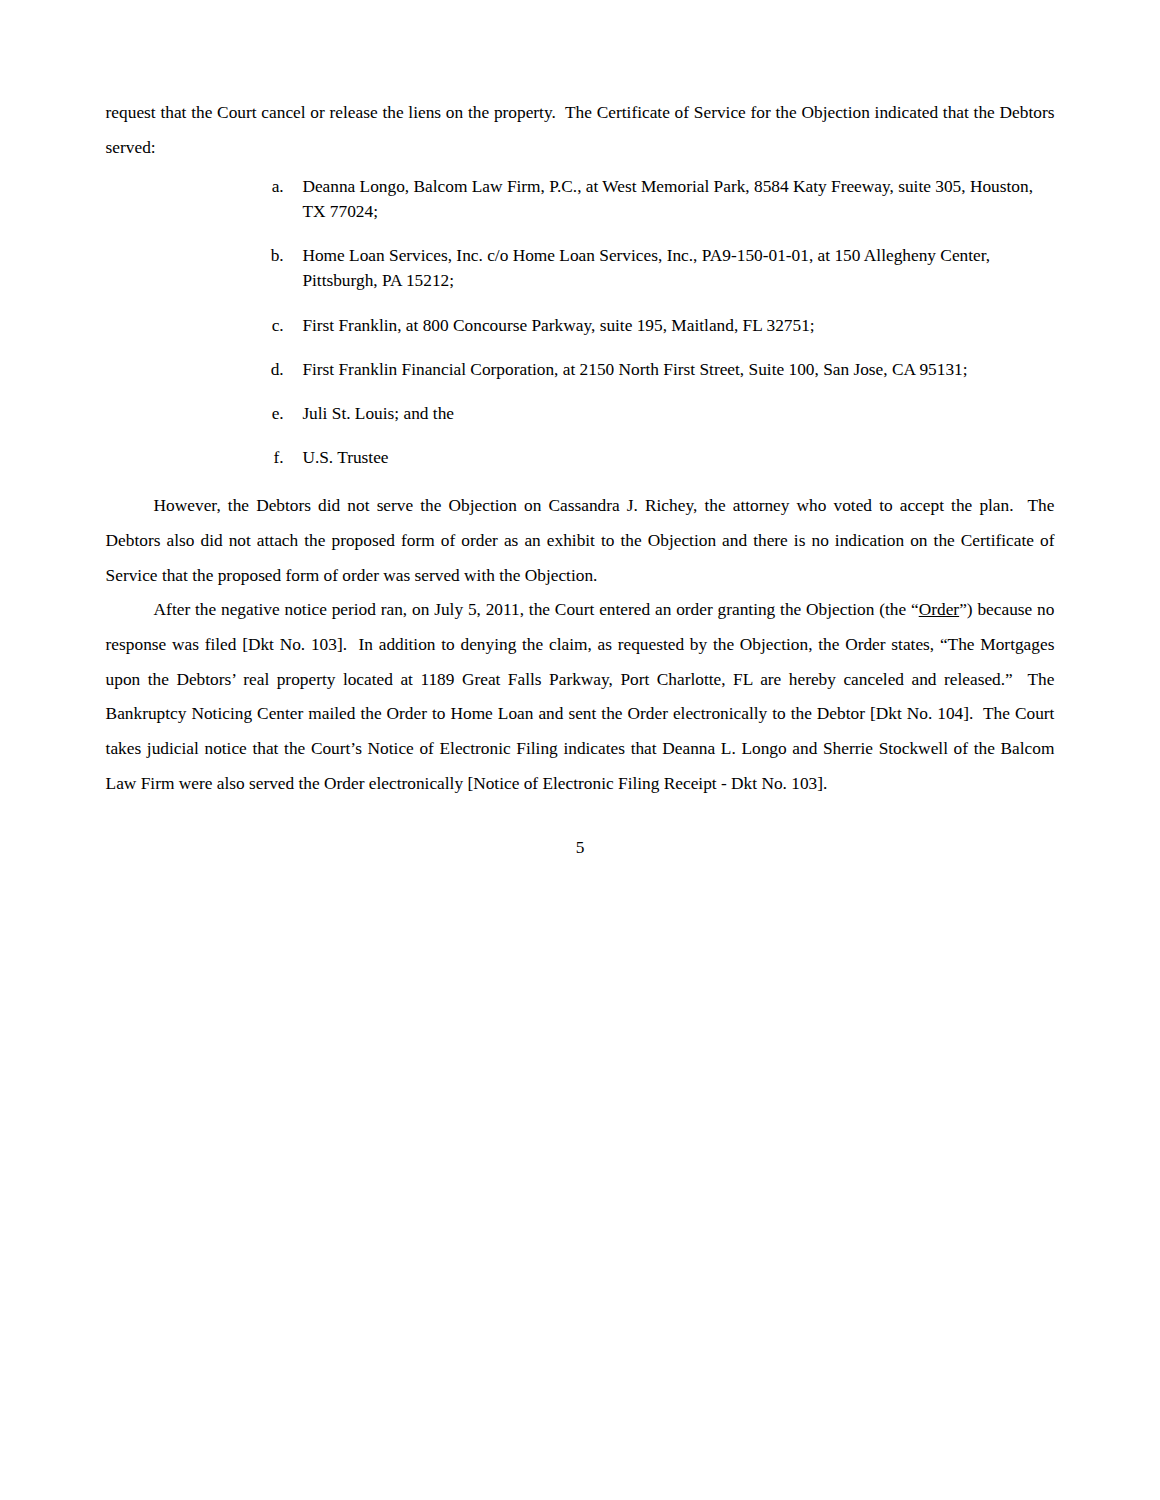request that the Court cancel or release the liens on the property. The Certificate of Service for the Objection indicated that the Debtors served:
Deanna Longo, Balcom Law Firm, P.C., at West Memorial Park, 8584 Katy Freeway, suite 305, Houston, TX 77024;
Home Loan Services, Inc. c/o Home Loan Services, Inc., PA9-150-01-01, at 150 Allegheny Center, Pittsburgh, PA 15212;
First Franklin, at 800 Concourse Parkway, suite 195, Maitland, FL 32751;
First Franklin Financial Corporation, at 2150 North First Street, Suite 100, San Jose, CA 95131;
Juli St. Louis; and the
U.S. Trustee
However, the Debtors did not serve the Objection on Cassandra J. Richey, the attorney who voted to accept the plan. The Debtors also did not attach the proposed form of order as an exhibit to the Objection and there is no indication on the Certificate of Service that the proposed form of order was served with the Objection.
After the negative notice period ran, on July 5, 2011, the Court entered an order granting the Objection (the “Order”) because no response was filed [Dkt No. 103]. In addition to denying the claim, as requested by the Objection, the Order states, “The Mortgages upon the Debtors’ real property located at 1189 Great Falls Parkway, Port Charlotte, FL are hereby canceled and released.” The Bankruptcy Noticing Center mailed the Order to Home Loan and sent the Order electronically to the Debtor [Dkt No. 104]. The Court takes judicial notice that the Court’s Notice of Electronic Filing indicates that Deanna L. Longo and Sherrie Stockwell of the Balcom Law Firm were also served the Order electronically [Notice of Electronic Filing Receipt - Dkt No. 103].
5